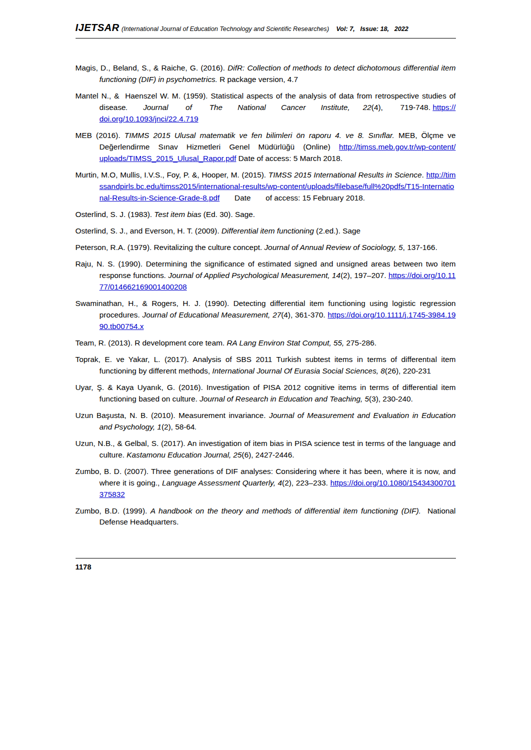IJETSAR (International Journal of Education Technology and Scientific Researches) Vol: 7, Issue: 18, 2022
Magis, D., Beland, S., & Raiche, G. (2016). DifR: Collection of methods to detect dichotomous differential item functioning (DIF) in psychometrics. R package version, 4.7
Mantel N., & Haenszel W. M. (1959). Statistical aspects of the analysis of data from retrospective studies of disease. Journal of The National Cancer Institute, 22(4), 719-748. https://doi.org/10.1093/jnci/22.4.719
MEB (2016). TIMMS 2015 Ulusal matematik ve fen bilimleri ön raporu 4. ve 8. Sınıflar. MEB, Ölçme ve Değerlendirme Sınav Hizmetleri Genel Müdürlüğü (Online) http://timss.meb.gov.tr/wp-content/uploads/TIMSS_2015_Ulusal_Rapor.pdf Date of access: 5 March 2018.
Murtin, M.O, Mullis, I.V.S., Foy, P. &, Hooper, M. (2015). TIMSS 2015 International Results in Science. http://timssandpirls.bc.edu/timss2015/international-results/wp-content/uploads/filebase/full%20pdfs/T15-International-Results-in-Science-Grade-8.pdf Date of access: 15 February 2018.
Osterlind, S. J. (1983). Test item bias (Ed. 30). Sage.
Osterlind, S. J., and Everson, H. T. (2009). Differential item functioning (2.ed.). Sage
Peterson, R.A. (1979). Revitalizing the culture concept. Journal of Annual Review of Sociology, 5, 137-166.
Raju, N. S. (1990). Determining the significance of estimated signed and unsigned areas between two item response functions. Journal of Applied Psychological Measurement, 14(2), 197–207. https://doi.org/10.1177/014662169001400208
Swaminathan, H., & Rogers, H. J. (1990). Detecting differential item functioning using logistic regression procedures. Journal of Educational Measurement, 27(4), 361-370. https://doi.org/10.1111/j.1745-3984.1990.tb00754.x
Team, R. (2013). R development core team. RA Lang Environ Stat Comput, 55, 275-286.
Toprak, E. ve Yakar, L. (2017). Analysis of SBS 2011 Turkish subtest items in terms of differentıal item functioning by different methods, International Journal Of Eurasia Social Sciences, 8(26), 220-231
Uyar, Ş. & Kaya Uyanık, G. (2016). Investigation of PISA 2012 cognitive items in terms of differential item functioning based on culture. Journal of Research in Education and Teaching, 5(3), 230-240.
Uzun Başusta, N. B. (2010). Measurement invariance. Journal of Measurement and Evaluation in Education and Psychology, 1(2), 58-64.
Uzun, N.B., & Gelbal, S. (2017). An investigation of item bias in PISA science test in terms of the language and culture. Kastamonu Education Journal, 25(6), 2427-2446.
Zumbo, B. D. (2007). Three generations of DIF analyses: Considering where it has been, where it is now, and where it is going., Language Assessment Quarterly, 4(2), 223–233. https://doi.org/10.1080/15434300701375832
Zumbo, B.D. (1999). A handbook on the theory and methods of differential item functioning (DIF). National Defense Headquarters.
1178